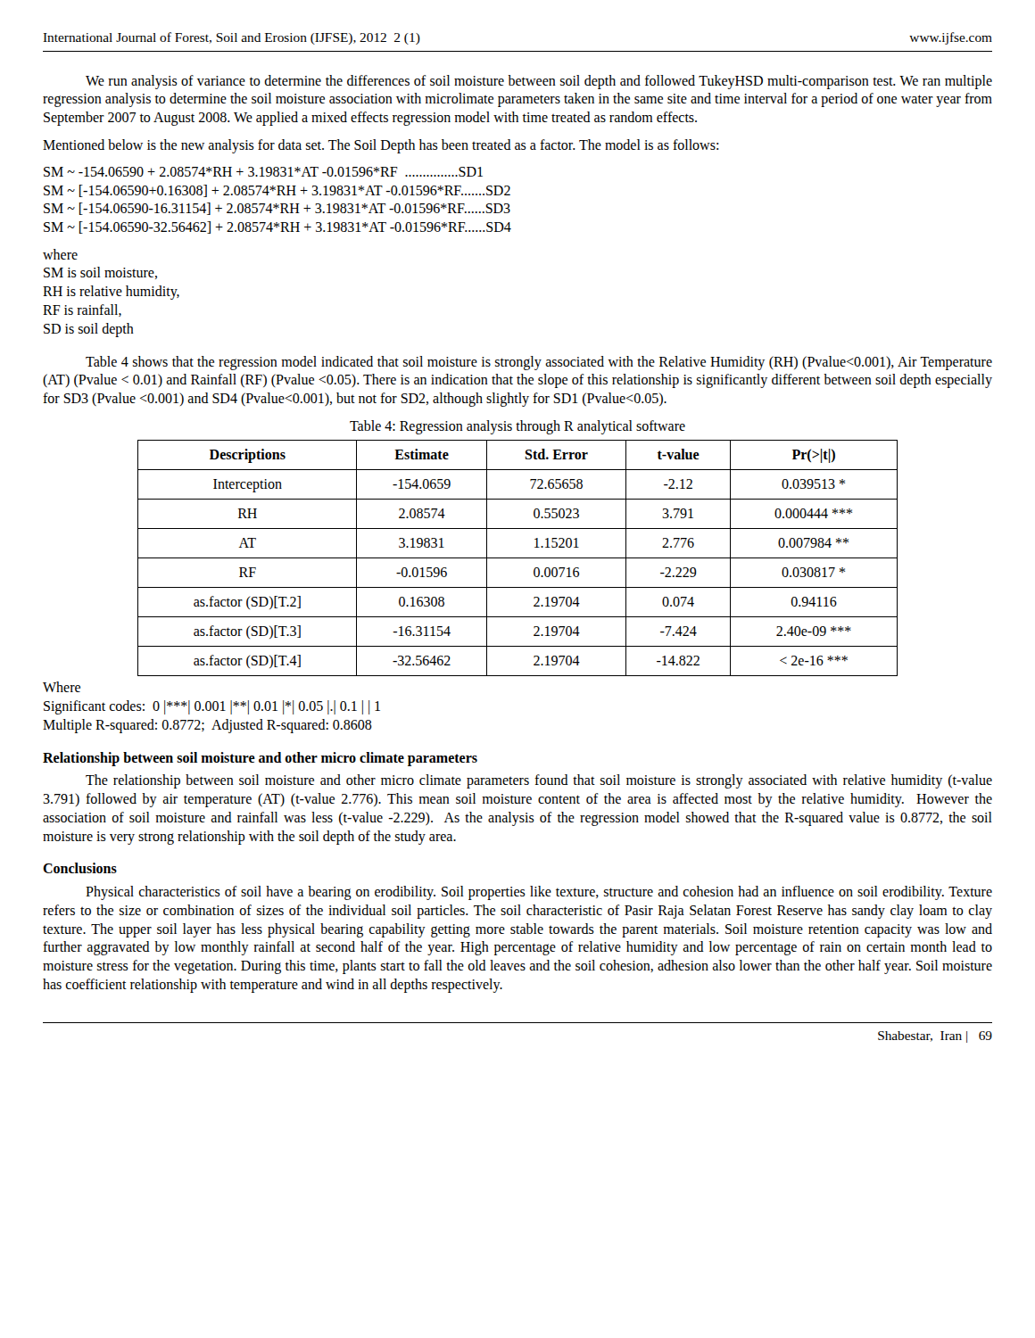International Journal of Forest, Soil and Erosion (IJFSE), 2012 2 (1)
www.ijfse.com
We run analysis of variance to determine the differences of soil moisture between soil depth and followed TukeyHSD multi-comparison test. We ran multiple regression analysis to determine the soil moisture association with microlimate parameters taken in the same site and time interval for a period of one water year from September 2007 to August 2008. We applied a mixed effects regression model with time treated as random effects.
Mentioned below is the new analysis for data set. The Soil Depth has been treated as a factor. The model is as follows:
SM ~ -154.06590 + 2.08574*RH + 3.19831*AT -0.01596*RF ...............SD1
SM ~ [-154.06590+0.16308] + 2.08574*RH + 3.19831*AT -0.01596*RF.......SD2
SM ~ [-154.06590-16.31154] + 2.08574*RH + 3.19831*AT -0.01596*RF......SD3
SM ~ [-154.06590-32.56462] + 2.08574*RH + 3.19831*AT -0.01596*RF......SD4
where
SM is soil moisture,
RH is relative humidity,
RF is rainfall,
SD is soil depth
Table 4 shows that the regression model indicated that soil moisture is strongly associated with the Relative Humidity (RH) (Pvalue<0.001), Air Temperature (AT) (Pvalue < 0.01) and Rainfall (RF) (Pvalue <0.05). There is an indication that the slope of this relationship is significantly different between soil depth especially for SD3 (Pvalue <0.001) and SD4 (Pvalue<0.001), but not for SD2, although slightly for SD1 (Pvalue<0.05).
Table 4: Regression analysis through R analytical software
| Descriptions | Estimate | Std. Error | t-value | Pr(>/t/) |
| --- | --- | --- | --- | --- |
| Interception | -154.0659 | 72.65658 | -2.12 | 0.039513 * |
| RH | 2.08574 | 0.55023 | 3.791 | 0.000444 *** |
| AT | 3.19831 | 1.15201 | 2.776 | 0.007984 ** |
| RF | -0.01596 | 0.00716 | -2.229 | 0.030817 * |
| as.factor (SD)[T.2] | 0.16308 | 2.19704 | 0.074 | 0.94116 |
| as.factor (SD)[T.3] | -16.31154 | 2.19704 | -7.424 | 2.40e-09 *** |
| as.factor (SD)[T.4] | -32.56462 | 2.19704 | -14.822 | < 2e-16 *** |
Where
Significant codes: 0 |***| 0.001 |**| 0.01 |*| 0.05 |.| 0.1 | | 1
Multiple R-squared: 0.8772; Adjusted R-squared: 0.8608
Relationship between soil moisture and other micro climate parameters
The relationship between soil moisture and other micro climate parameters found that soil moisture is strongly associated with relative humidity (t-value 3.791) followed by air temperature (AT) (t-value 2.776). This mean soil moisture content of the area is affected most by the relative humidity. However the association of soil moisture and rainfall was less (t-value -2.229). As the analysis of the regression model showed that the R-squared value is 0.8772, the soil moisture is very strong relationship with the soil depth of the study area.
Conclusions
Physical characteristics of soil have a bearing on erodibility. Soil properties like texture, structure and cohesion had an influence on soil erodibility. Texture refers to the size or combination of sizes of the individual soil particles. The soil characteristic of Pasir Raja Selatan Forest Reserve has sandy clay loam to clay texture. The upper soil layer has less physical bearing capability getting more stable towards the parent materials. Soil moisture retention capacity was low and further aggravated by low monthly rainfall at second half of the year. High percentage of relative humidity and low percentage of rain on certain month lead to moisture stress for the vegetation. During this time, plants start to fall the old leaves and the soil cohesion, adhesion also lower than the other half year. Soil moisture has coefficient relationship with temperature and wind in all depths respectively.
Shabestar, Iran | 69